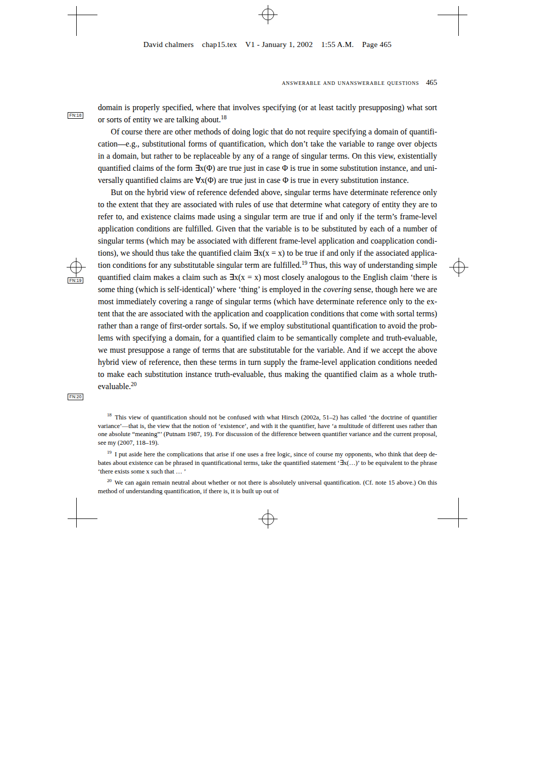David chalmers chap15.tex V1 - January 1, 2002 1:55 A.M. Page 465
answerable and unanswerable questions 465
FN:18
domain is properly specified, where that involves specifying (or at least tacitly presupposing) what sort or sorts of entity we are talking about.18
Of course there are other methods of doing logic that do not require specifying a domain of quantification—e.g., substitutional forms of quantification, which don’t take the variable to range over objects in a domain, but rather to be replaceable by any of a range of singular terms. On this view, existentially quantified claims of the form ∃x(Φ) are true just in case Φ is true in some substitution instance, and universally quantified claims are ∀x(Φ) are true just in case Φ is true in every substitution instance.
FN:19 FN:20
But on the hybrid view of reference defended above, singular terms have determinate reference only to the extent that they are associated with rules of use that determine what category of entity they are to refer to, and existence claims made using a singular term are true if and only if the term’s frame-level application conditions are fulfilled. Given that the variable is to be substituted by each of a number of singular terms (which may be associated with different frame-level application and coapplication conditions), we should thus take the quantified claim ∃x(x = x) to be true if and only if the associated application conditions for any substitutable singular term are fulfilled.19 Thus, this way of understanding simple quantified claim makes a claim such as ∃x(x = x) most closely analogous to the English claim ‘there is some thing (which is self-identical)’ where ‘thing’ is employed in the covering sense, though here we are most immediately covering a range of singular terms (which have determinate reference only to the extent that the are associated with the application and coapplication conditions that come with sortal terms) rather than a range of first-order sortals. So, if we employ substitutional quantification to avoid the problems with specifying a domain, for a quantified claim to be semantically complete and truth-evaluable, we must presuppose a range of terms that are substitutable for the variable. And if we accept the above hybrid view of reference, then these terms in turn supply the frame-level application conditions needed to make each substitution instance truth-evaluable, thus making the quantified claim as a whole truth-evaluable.20
18 This view of quantification should not be confused with what Hirsch (2002a, 51–2) has called ‘the doctrine of quantifier variance’—that is, the view that the notion of ‘existence’, and with it the quantifier, have ‘a multitude of different uses rather than one absolute “meaning”’ (Putnam 1987, 19). For discussion of the difference between quantifier variance and the current proposal, see my (2007, 118–19).
19 I put aside here the complications that arise if one uses a free logic, since of course my opponents, who think that deep debates about existence can be phrased in quantificational terms, take the quantified statement ‘∃x(…)’ to be equivalent to the phrase ‘there exists some x such that … ’
20 We can again remain neutral about whether or not there is absolutely universal quantification. (Cf. note 15 above.) On this method of understanding quantification, if there is, it is built up out of